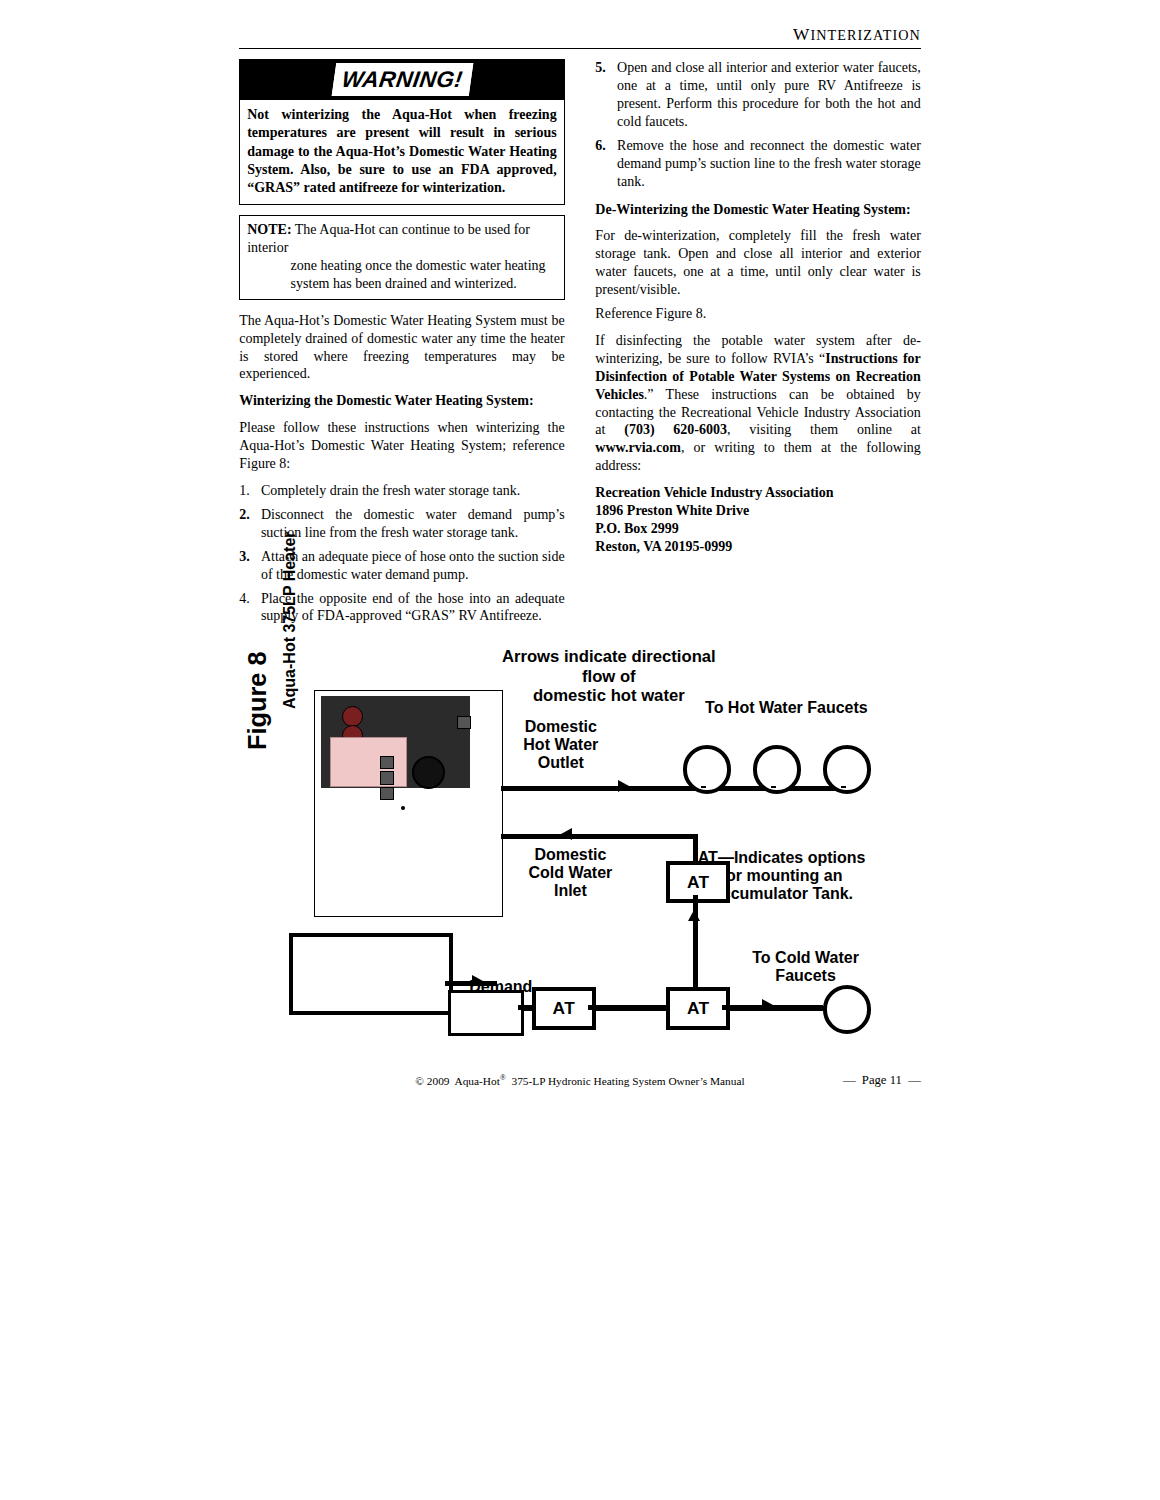WINTERIZATION
WARNING!
Not winterizing the Aqua-Hot when freezing temperatures are present will result in serious damage to the Aqua-Hot’s Domestic Water Heating System. Also, be sure to use an FDA approved, “GRAS” rated antifreeze for winterization.
NOTE: The Aqua-Hot can continue to be used for interior zone heating once the domestic water heating system has been drained and winterized.
The Aqua-Hot’s Domestic Water Heating System must be completely drained of domestic water any time the heater is stored where freezing temperatures may be experienced.
Winterizing the Domestic Water Heating System:
Please follow these instructions when winterizing the Aqua-Hot’s Domestic Water Heating System; reference Figure 8:
Completely drain the fresh water storage tank.
Disconnect the domestic water demand pump’s suction line from the fresh water storage tank.
Attach an adequate piece of hose onto the suction side of the domestic water demand pump.
Place the opposite end of the hose into an adequate supply of FDA-approved “GRAS” RV Antifreeze.
Open and close all interior and exterior water faucets, one at a time, until only pure RV Antifreeze is present. Perform this procedure for both the hot and cold faucets.
Remove the hose and reconnect the domestic water demand pump’s suction line to the fresh water storage tank.
De-Winterizing the Domestic Water Heating System:
For de-winterization, completely fill the fresh water storage tank. Open and close all interior and exterior water faucets, one at a time, until only clear water is present/visible.
Reference Figure 8.
If disinfecting the potable water system after de-winterizing, be sure to follow RVIA’s “Instructions for Disinfection of Potable Water Systems on Recreation Vehicles.” These instructions can be obtained by contacting the Recreational Vehicle Industry Association at (703) 620-6003, visiting them online at www.rvia.com, or writing to them at the following address:
Recreation Vehicle Industry Association
1896 Preston White Drive
P.O. Box 2999
Reston, VA 20195-0999
Figure 8
Aqua-Hot 375LP Heater
Arrows indicate directional flow of
domestic hot water
To Hot Water Faucets
Domestic
Hot Water
Outlet
Domestic
Cold Water
Inlet
AT—Indicates options
for mounting an
Accumulator Tank.
To Cold Water
Faucets
Fresh
Water Storage
Tank
Demand
Pump
AT
AT
AT
© 2009 Aqua-Hot® 375-LP Hydronic Heating System Owner’s Manual — Page 11 —